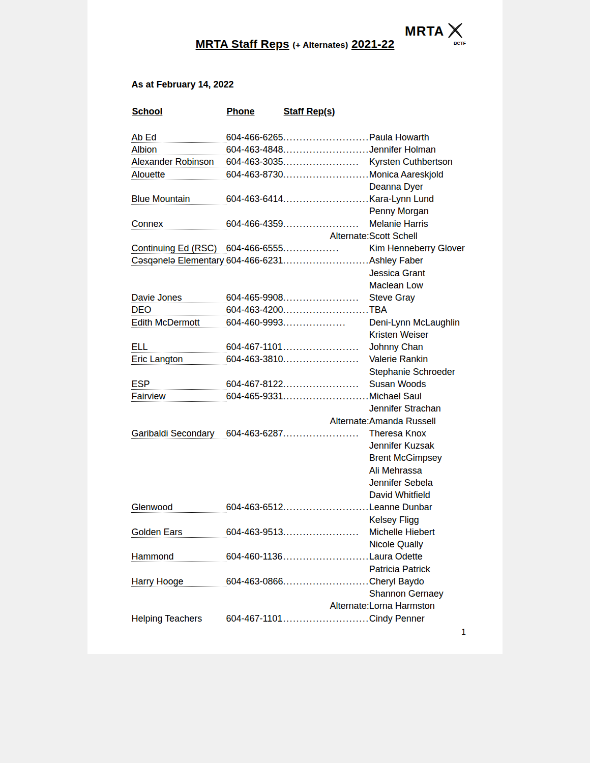MRTA BCTF
MRTA Staff Reps (+ Alternates) 2021-22
As at February 14, 2022
| School | Phone | Staff Rep(s) |
| --- | --- | --- |
| Ab Ed | 604-466-6265 | .......................... | Paula Howarth |
| Albion | 604-463-4848 | .......................... | Jennifer Holman |
| Alexander Robinson | 604-463-3035 | ....................... | Kyrsten Cuthbertson |
| Alouette | 604-463-8730 | .......................... | Monica Aareskjold |
| | | | Deanna Dyer |
| Blue Mountain | 604-463-6414 | .......................... | Kara-Lynn Lund |
| | | | Penny Morgan |
| Connex | 604-466-4359 | ....................... | Melanie Harris |
| | | Alternate: | Scott Schell |
| Continuing Ed (RSC) | 604-466-6555 | ................. | Kim Henneberry Glover |
| Cəsqənelə Elementary | 604-466-6231 | .......................... | Ashley Faber |
| | | | Jessica Grant |
| | | | Maclean Low |
| Davie Jones | 604-465-9908 | ....................... | Steve Gray |
| DEO | 604-463-4200 | .......................... | TBA |
| Edith McDermott | 604-460-9993 | ................... | Deni-Lynn McLaughlin |
| | | | Kristen Weiser |
| ELL | 604-467-1101 | ....................... | Johnny Chan |
| Eric Langton | 604-463-3810 | ....................... | Valerie Rankin |
| | | | Stephanie Schroeder |
| ESP | 604-467-8122 | ....................... | Susan Woods |
| Fairview | 604-465-9331 | .......................... | Michael Saul |
| | | | Jennifer Strachan |
| | | Alternate: | Amanda Russell |
| Garibaldi Secondary | 604-463-6287 | ....................... | Theresa Knox |
| | | | Jennifer Kuzsak |
| | | | Brent McGimpsey |
| | | | Ali Mehrassa |
| | | | Jennifer Sebela |
| | | | David Whitfield |
| Glenwood | 604-463-6512 | .......................... | Leanne Dunbar |
| | | | Kelsey Fligg |
| Golden Ears | 604-463-9513 | ....................... | Michelle Hiebert |
| | | | Nicole Qually |
| Hammond | 604-460-1136 | .......................... | Laura Odette |
| | | | Patricia Patrick |
| Harry Hooge | 604-463-0866 | .......................... | Cheryl Baydo |
| | | | Shannon Gernaey |
| | | Alternate: | Lorna Harmston |
| Helping Teachers | 604-467-1101 | .......................... | Cindy Penner |
1